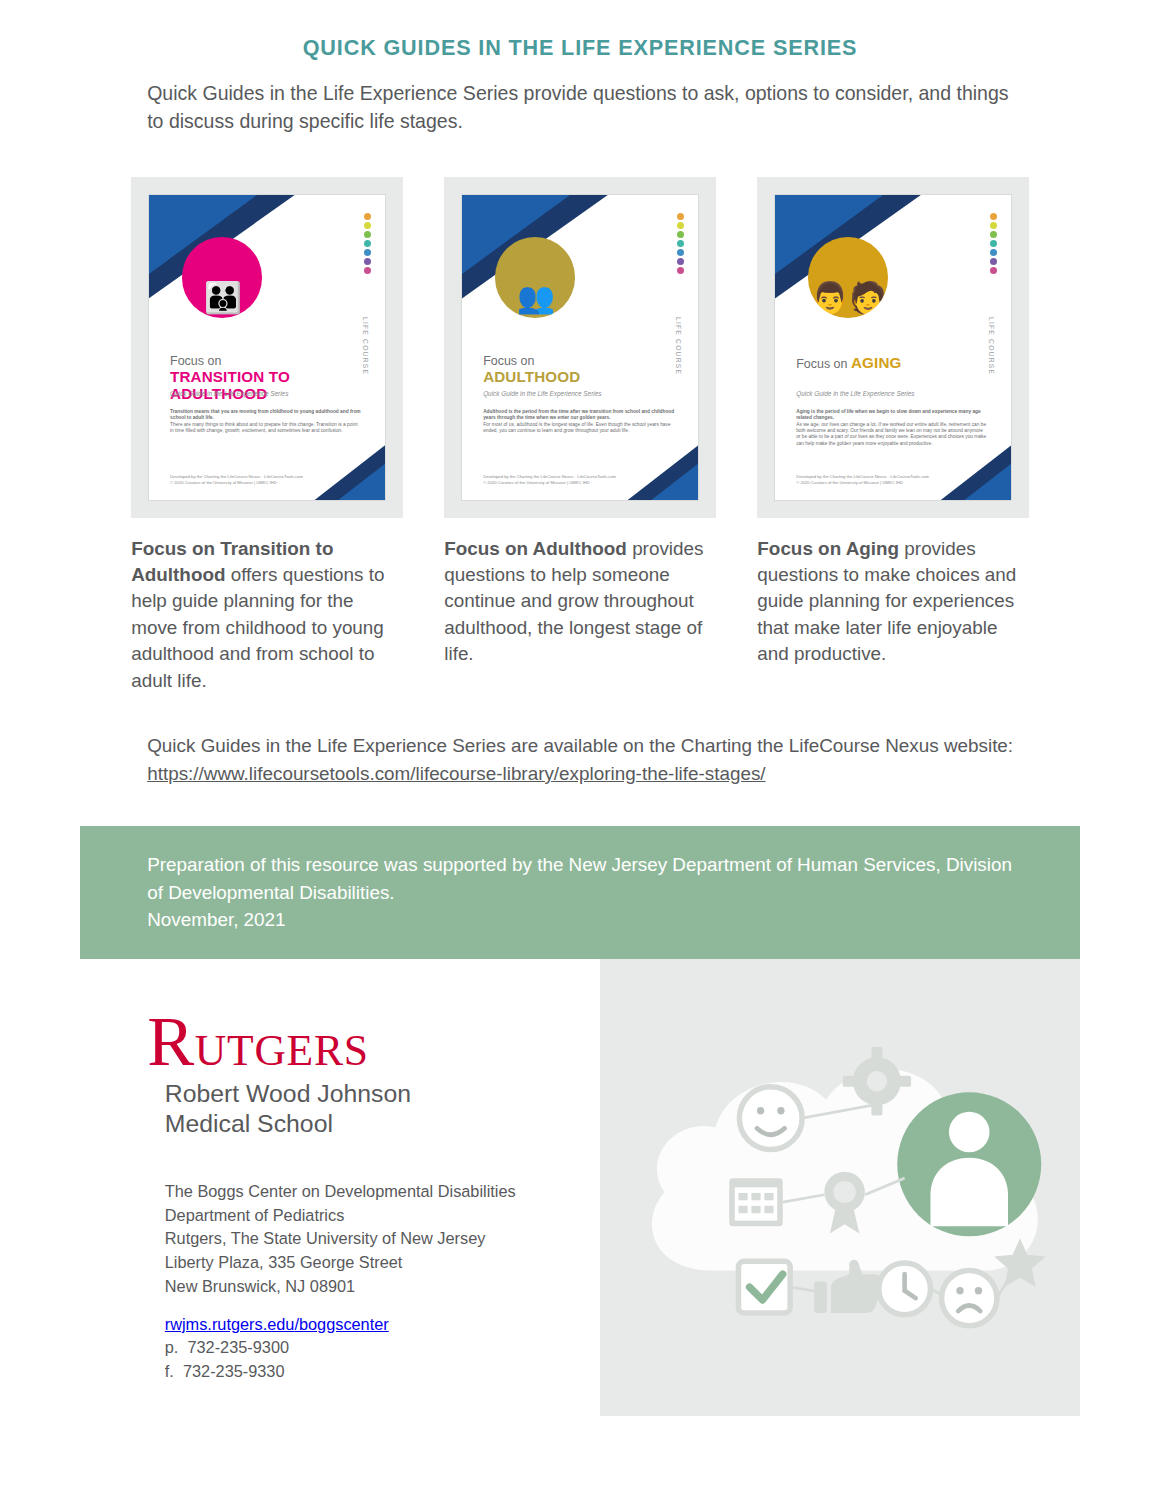Quick Guides in the Life Experience Series
Quick Guides in the Life Experience Series provide questions to ask, options to consider, and things to discuss during specific life stages.
👪 Life Course Focus on TRANSITION TO ADULTHOOD Quick Guide in the Life Experience Series Transition means that you are moving from childhood to young adulthood and from school to adult life.
There are many things to think about and to prepare for this change. Transition is a point in time filled with change, growth, excitement, and sometimes fear and confusion. Developed by the Charting the LifeCourse Nexus · LifeCourseTools.com
© 2020 Curators of the University of Missouri | UMKC IHD
Focus on Transition to Adulthood offers questions to help guide planning for the move from childhood to young adulthood and from school to adult life.
👥 Life Course Focus on ADULTHOOD Quick Guide in the Life Experience Series Adulthood is the period from the time after we transition from school and childhood years through the time when we enter our golden years.
For most of us, adulthood is the longest stage of life. Even though the school years have ended, you can continue to learn and grow throughout your adult life. Developed by the Charting the LifeCourse Nexus · LifeCourseTools.com
© 2020 Curators of the University of Missouri | UMKC IHD
Focus on Adulthood provides questions to help someone continue and grow throughout adulthood, the longest stage of life.
👨‍🧑 Life Course Focus on AGING Quick Guide in the Life Experience Series Aging is the period of life when we begin to slow down and experience many age related changes.
As we age, our lives can change a lot. If we worked our entire adult life, retirement can be both welcome and scary. Our friends and family we lean on may not be around anymore or be able to be a part of our lives as they once were. Experiences and choices you make can help make the golden years more enjoyable and productive. Developed by the Charting the LifeCourse Nexus · LifeCourseTools.com
© 2020 Curators of the University of Missouri | UMKC IHD
Focus on Aging provides questions to make choices and guide planning for experiences that make later life enjoyable and productive.
Quick Guides in the Life Experience Series are available on the Charting the LifeCourse Nexus website:
https://www.lifecoursetools.com/lifecourse-library/exploring-the-life-stages/
Preparation of this resource was supported by the New Jersey Department of Human Services, Division of Developmental Disabilities.
November, 2021
RUTGERS
Robert Wood Johnson
Medical School
The Boggs Center on Developmental Disabilities
Department of Pediatrics
Rutgers, The State University of New Jersey
Liberty Plaza, 335 George Street
New Brunswick, NJ 08901
rwjms.rutgers.edu/boggscenter p. 732-235-9300 f. 732-235-9330